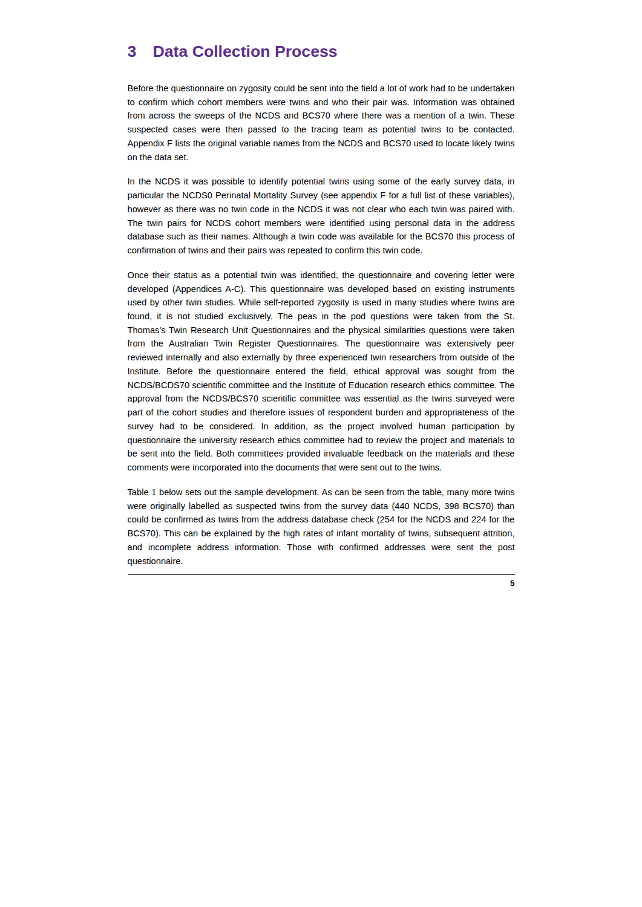3 Data Collection Process
Before the questionnaire on zygosity could be sent into the field a lot of work had to be undertaken to confirm which cohort members were twins and who their pair was. Information was obtained from across the sweeps of the NCDS and BCS70 where there was a mention of a twin. These suspected cases were then passed to the tracing team as potential twins to be contacted. Appendix F lists the original variable names from the NCDS and BCS70 used to locate likely twins on the data set.
In the NCDS it was possible to identify potential twins using some of the early survey data, in particular the NCDS0 Perinatal Mortality Survey (see appendix F for a full list of these variables), however as there was no twin code in the NCDS it was not clear who each twin was paired with. The twin pairs for NCDS cohort members were identified using personal data in the address database such as their names. Although a twin code was available for the BCS70 this process of confirmation of twins and their pairs was repeated to confirm this twin code.
Once their status as a potential twin was identified, the questionnaire and covering letter were developed (Appendices A-C). This questionnaire was developed based on existing instruments used by other twin studies. While self-reported zygosity is used in many studies where twins are found, it is not studied exclusively. The peas in the pod questions were taken from the St. Thomas's Twin Research Unit Questionnaires and the physical similarities questions were taken from the Australian Twin Register Questionnaires. The questionnaire was extensively peer reviewed internally and also externally by three experienced twin researchers from outside of the Institute. Before the questionnaire entered the field, ethical approval was sought from the NCDS/BCDS70 scientific committee and the Institute of Education research ethics committee. The approval from the NCDS/BCS70 scientific committee was essential as the twins surveyed were part of the cohort studies and therefore issues of respondent burden and appropriateness of the survey had to be considered. In addition, as the project involved human participation by questionnaire the university research ethics committee had to review the project and materials to be sent into the field. Both committees provided invaluable feedback on the materials and these comments were incorporated into the documents that were sent out to the twins.
Table 1 below sets out the sample development. As can be seen from the table, many more twins were originally labelled as suspected twins from the survey data (440 NCDS, 398 BCS70) than could be confirmed as twins from the address database check (254 for the NCDS and 224 for the BCS70). This can be explained by the high rates of infant mortality of twins, subsequent attrition, and incomplete address information. Those with confirmed addresses were sent the post questionnaire.
5